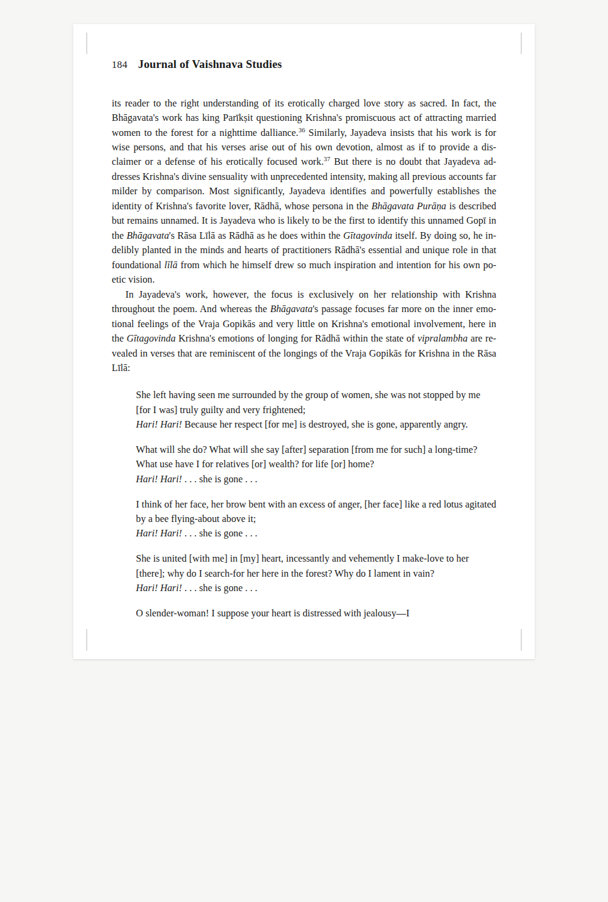184 Journal of Vaishnava Studies
its reader to the right understanding of its erotically charged love story as sacred. In fact, the Bhāgavata's work has king Parīkṣit questioning Krishna's promiscuous act of attracting married women to the forest for a nighttime dalliance.36 Similarly, Jayadeva insists that his work is for wise persons, and that his verses arise out of his own devotion, almost as if to provide a disclaimer or a defense of his erotically focused work.37 But there is no doubt that Jayadeva addresses Krishna's divine sensuality with unprecedented intensity, making all previous accounts far milder by comparison. Most significantly, Jayadeva identifies and powerfully establishes the identity of Krishna's favorite lover, Rādhā, whose persona in the Bhāgavata Purāṇa is described but remains unnamed. It is Jayadeva who is likely to be the first to identify this unnamed Gopī in the Bhāgavata's Rāsa Līlā as Rādhā as he does within the Gītagovinda itself. By doing so, he indelibly planted in the minds and hearts of practitioners Rādhā's essential and unique role in that foundational līlā from which he himself drew so much inspiration and intention for his own poetic vision.
In Jayadeva's work, however, the focus is exclusively on her relationship with Krishna throughout the poem. And whereas the Bhāgavata's passage focuses far more on the inner emotional feelings of the Vraja Gopikās and very little on Krishna's emotional involvement, here in the Gītagovinda Krishna's emotions of longing for Rādhā within the state of vipralambha are revealed in verses that are reminiscent of the longings of the Vraja Gopikās for Krishna in the Rāsa Līlā:
She left having seen me surrounded by the group of women, she was not stopped by me [for I was] truly guilty and very frightened;
Hari! Hari! Because her respect [for me] is destroyed, she is gone, apparently angry.
What will she do? What will she say [after] separation [from me for such] a long-time? What use have I for relatives [or] wealth? for life [or] home?
Hari! Hari! . . . she is gone . . .
I think of her face, her brow bent with an excess of anger, [her face] like a red lotus agitated by a bee flying-about above it;
Hari! Hari! . . . she is gone . . .
She is united [with me] in [my] heart, incessantly and vehemently I make-love to her [there]; why do I search-for her here in the forest? Why do I lament in vain?
Hari! Hari! . . . she is gone . . .
O slender-woman! I suppose your heart is distressed with jealousy—I